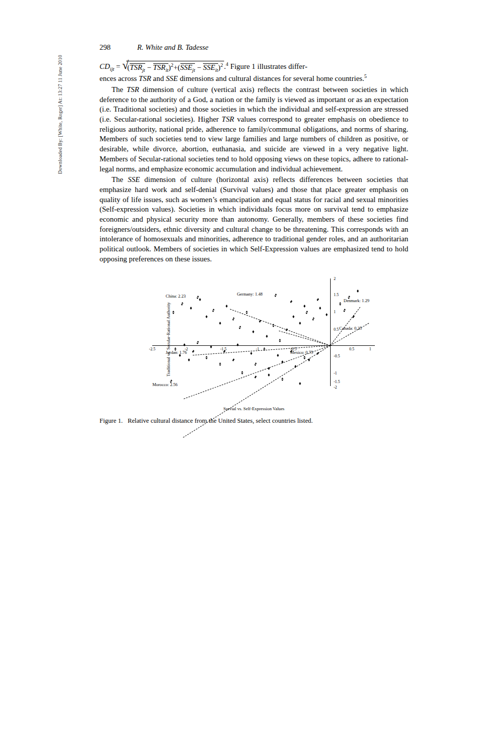Downloaded By: [White, Roger] At: 13:27 11 June 2010
298
R. White and B. Tadesse
CDijt = (TSRjt − TSRit)2+(SSEjt − SSEit)2.4 Figure 1 illustrates differ‑
ences across TSR and SSE dimensions and cultural distances for several home countries.5
The TSR dimension of culture (vertical axis) reflects the contrast between societies in which deference to the authority of a God, a nation or the family is viewed as important or as an expectation (i.e. Traditional societies) and those societies in which the individual and self-expression are stressed (i.e. Secular-rational societies). Higher TSR values correspond to greater emphasis on obedience to religious authority, national pride, adherence to family/communal obligations, and norms of sharing. Members of such societies tend to view large families and large numbers of children as positive, or desirable, while divorce, abortion, euthanasia, and suicide are viewed in a very negative light. Members of Secular-rational societies tend to hold opposing views on these topics, adhere to rational-legal norms, and emphasize economic accumulation and individual achievement.
The SSE dimension of culture (horizontal axis) reflects differences between societies that emphasize hard work and self-denial (Survival values) and those that place greater emphasis on quality of life issues, such as women’s emancipation and equal status for racial and sexual minorities (Self-expression values). Societies in which individuals focus more on survival tend to emphasize economic and physical security more than autonomy. Generally, members of these societies find foreigners/outsiders, ethnic diversity and cultural change to be threatening. This corresponds with an intolerance of homosexuals and minorities, adherence to traditional gender roles, and an authoritarian political outlook. Members of societies in which Self-Expression values are emphasized tend to hold opposing preferences on these issues.
Traditional vs. Secular-Rational Authority
Survial vs. Self-Expression Values
-2.5
-2
-1.5
-1
-0.5
0.5
1
2
1.5
1
0.5
-0.5
-1
-1.5
-2
China: 2.23
Germany: 1.48
Denmark: 1.29
Canada: 0.25
Jordan: 1.76
Mexico: 0.75
Morocco: 2.56
Figure 1. Relative cultural distance from the United States, select countries listed.